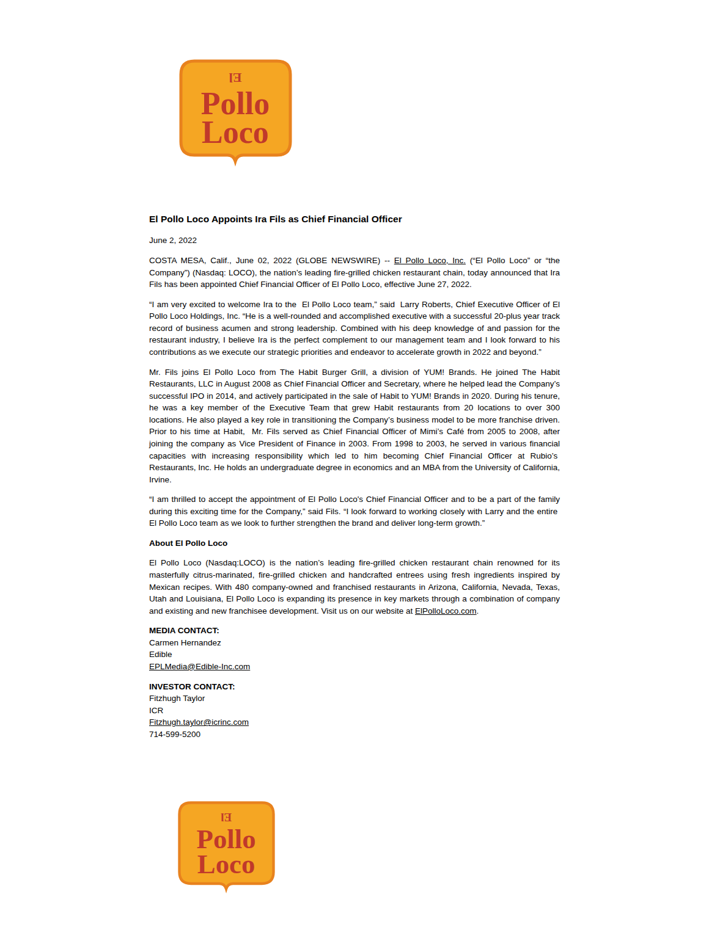El Pollo Loco
El Pollo Loco Appoints Ira Fils as Chief Financial Officer
June 2, 2022
COSTA MESA, Calif., June 02, 2022 (GLOBE NEWSWIRE) -- El Pollo Loco, Inc. (“El Pollo Loco” or “the Company”) (Nasdaq: LOCO), the nation’s leading fire-grilled chicken restaurant chain, today announced that Ira Fils has been appointed Chief Financial Officer of El Pollo Loco, effective June 27, 2022.
“I am very excited to welcome Ira to the El Pollo Loco team,” said Larry Roberts, Chief Executive Officer of El Pollo Loco Holdings, Inc. “He is a well-rounded and accomplished executive with a successful 20-plus year track record of business acumen and strong leadership. Combined with his deep knowledge of and passion for the restaurant industry, I believe Ira is the perfect complement to our management team and I look forward to his contributions as we execute our strategic priorities and endeavor to accelerate growth in 2022 and beyond.”
Mr. Fils joins El Pollo Loco from The Habit Burger Grill, a division of YUM! Brands. He joined The Habit Restaurants, LLC in August 2008 as Chief Financial Officer and Secretary, where he helped lead the Company’s successful IPO in 2014, and actively participated in the sale of Habit to YUM! Brands in 2020. During his tenure, he was a key member of the Executive Team that grew Habit restaurants from 20 locations to over 300 locations. He also played a key role in transitioning the Company’s business model to be more franchise driven. Prior to his time at Habit, Mr. Fils served as Chief Financial Officer of Mimi’s Café from 2005 to 2008, after joining the company as Vice President of Finance in 2003. From 1998 to 2003, he served in various financial capacities with increasing responsibility which led to him becoming Chief Financial Officer at Rubio’s Restaurants, Inc. He holds an undergraduate degree in economics and an MBA from the University of California, Irvine.
“I am thrilled to accept the appointment of El Pollo Loco's Chief Financial Officer and to be a part of the family during this exciting time for the Company,” said Fils. “I look forward to working closely with Larry and the entire El Pollo Loco team as we look to further strengthen the brand and deliver long-term growth.”
About El Pollo Loco
El Pollo Loco (Nasdaq:LOCO) is the nation’s leading fire-grilled chicken restaurant chain renowned for its masterfully citrus-marinated, fire-grilled chicken and handcrafted entrees using fresh ingredients inspired by Mexican recipes. With 480 company-owned and franchised restaurants in Arizona, California, Nevada, Texas, Utah and Louisiana, El Pollo Loco is expanding its presence in key markets through a combination of company and existing and new franchisee development. Visit us on our website at ElPolloLoco.com.
MEDIA CONTACT:
Carmen Hernandez
Edible
EPLMedia@Edible-Inc.com
INVESTOR CONTACT:
Fitzhugh Taylor
ICR
Fitzhugh.taylor@icrinc.com
714-599-5200
El Pollo Loco